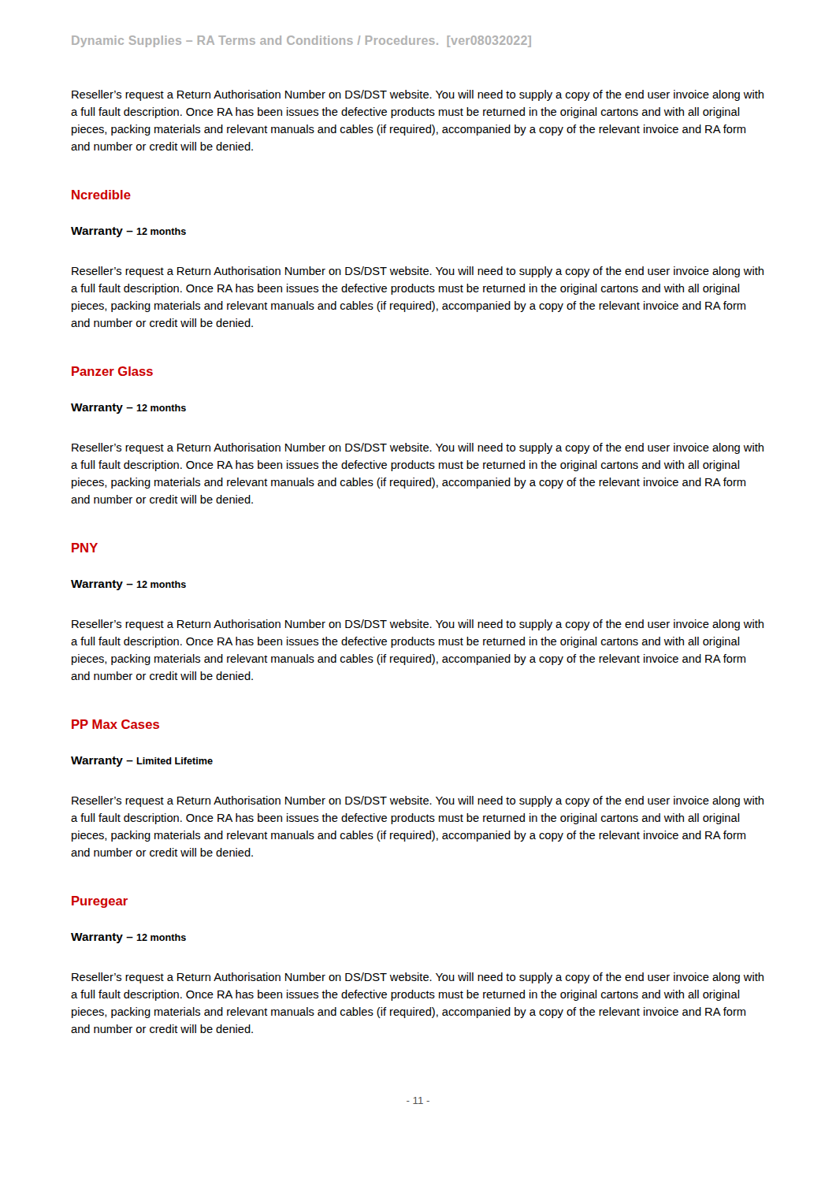Dynamic Supplies – RA Terms and Conditions / Procedures. [ver08032022]
Reseller’s request a Return Authorisation Number on DS/DST website. You will need to supply a copy of the end user invoice along with a full fault description. Once RA has been issues the defective products must be returned in the original cartons and with all original pieces, packing materials and relevant manuals and cables (if required), accompanied by a copy of the relevant invoice and RA form and number or credit will be denied.
Ncredible
Warranty – 12 months
Reseller’s request a Return Authorisation Number on DS/DST website. You will need to supply a copy of the end user invoice along with a full fault description. Once RA has been issues the defective products must be returned in the original cartons and with all original pieces, packing materials and relevant manuals and cables (if required), accompanied by a copy of the relevant invoice and RA form and number or credit will be denied.
Panzer Glass
Warranty – 12 months
Reseller’s request a Return Authorisation Number on DS/DST website. You will need to supply a copy of the end user invoice along with a full fault description. Once RA has been issues the defective products must be returned in the original cartons and with all original pieces, packing materials and relevant manuals and cables (if required), accompanied by a copy of the relevant invoice and RA form and number or credit will be denied.
PNY
Warranty – 12 months
Reseller’s request a Return Authorisation Number on DS/DST website. You will need to supply a copy of the end user invoice along with a full fault description. Once RA has been issues the defective products must be returned in the original cartons and with all original pieces, packing materials and relevant manuals and cables (if required), accompanied by a copy of the relevant invoice and RA form and number or credit will be denied.
PP Max Cases
Warranty – Limited Lifetime
Reseller’s request a Return Authorisation Number on DS/DST website. You will need to supply a copy of the end user invoice along with a full fault description. Once RA has been issues the defective products must be returned in the original cartons and with all original pieces, packing materials and relevant manuals and cables (if required), accompanied by a copy of the relevant invoice and RA form and number or credit will be denied.
Puregear
Warranty – 12 months
Reseller’s request a Return Authorisation Number on DS/DST website. You will need to supply a copy of the end user invoice along with a full fault description. Once RA has been issues the defective products must be returned in the original cartons and with all original pieces, packing materials and relevant manuals and cables (if required), accompanied by a copy of the relevant invoice and RA form and number or credit will be denied.
- 11 -